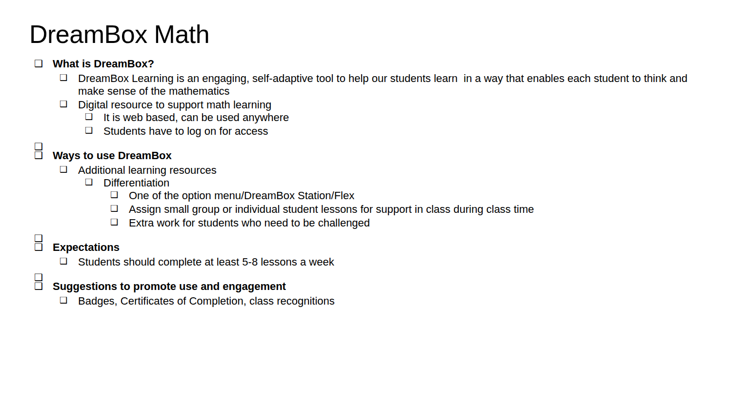DreamBox Math
What is DreamBox?
DreamBox Learning is an engaging, self-adaptive tool to help our students learn in a way that enables each student to think and make sense of the mathematics
Digital resource to support math learning
It is web based, can be used anywhere
Students have to log on for access
Ways to use DreamBox
Additional learning resources
Differentiation
One of the option menu/DreamBox Station/Flex
Assign small group or individual student lessons for support in class during class time
Extra work for students who need to be challenged
Expectations
Students should complete at least 5-8 lessons a week
Suggestions to promote use and engagement
Badges, Certificates of Completion, class recognitions